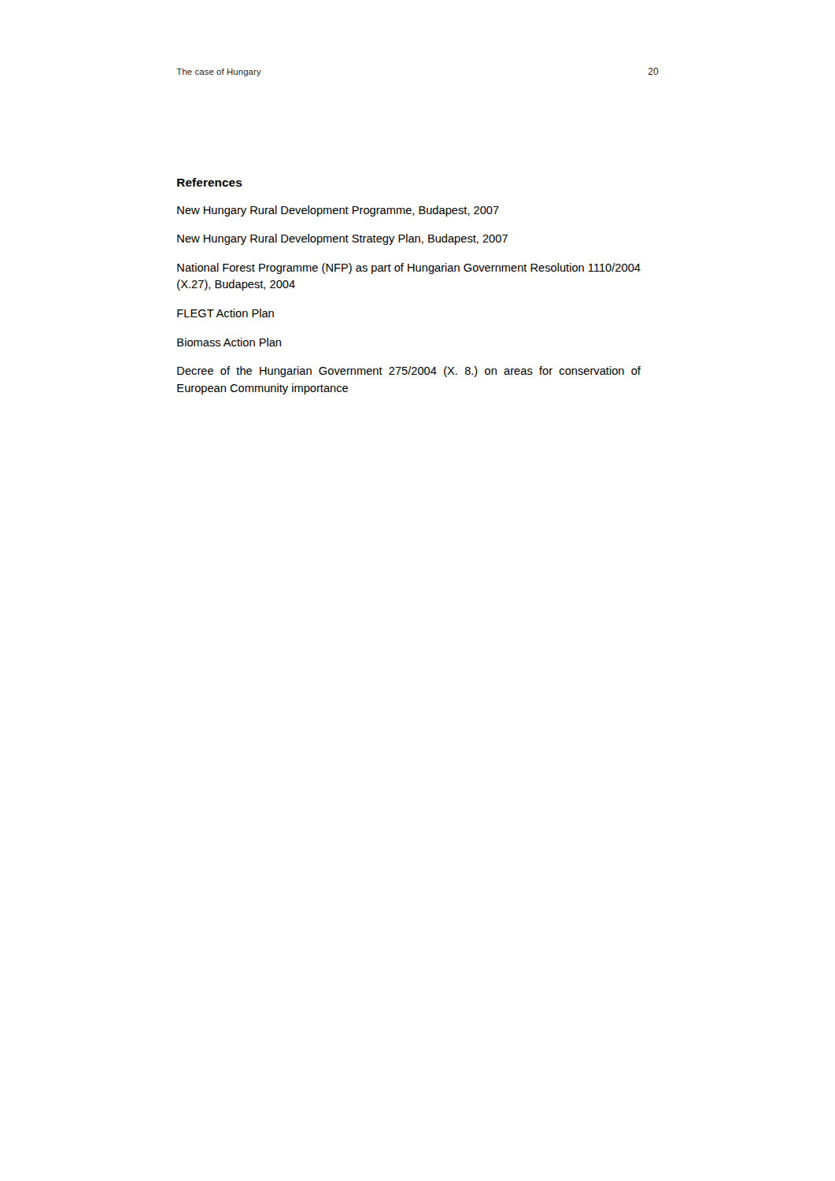The case of Hungary 20
References
New Hungary Rural Development Programme, Budapest, 2007
New Hungary Rural Development Strategy Plan, Budapest, 2007
National Forest Programme (NFP) as part of Hungarian Government Resolution 1110/2004 (X.27), Budapest, 2004
FLEGT Action Plan
Biomass Action Plan
Decree of the Hungarian Government 275/2004 (X. 8.) on areas for conservation of European Community importance